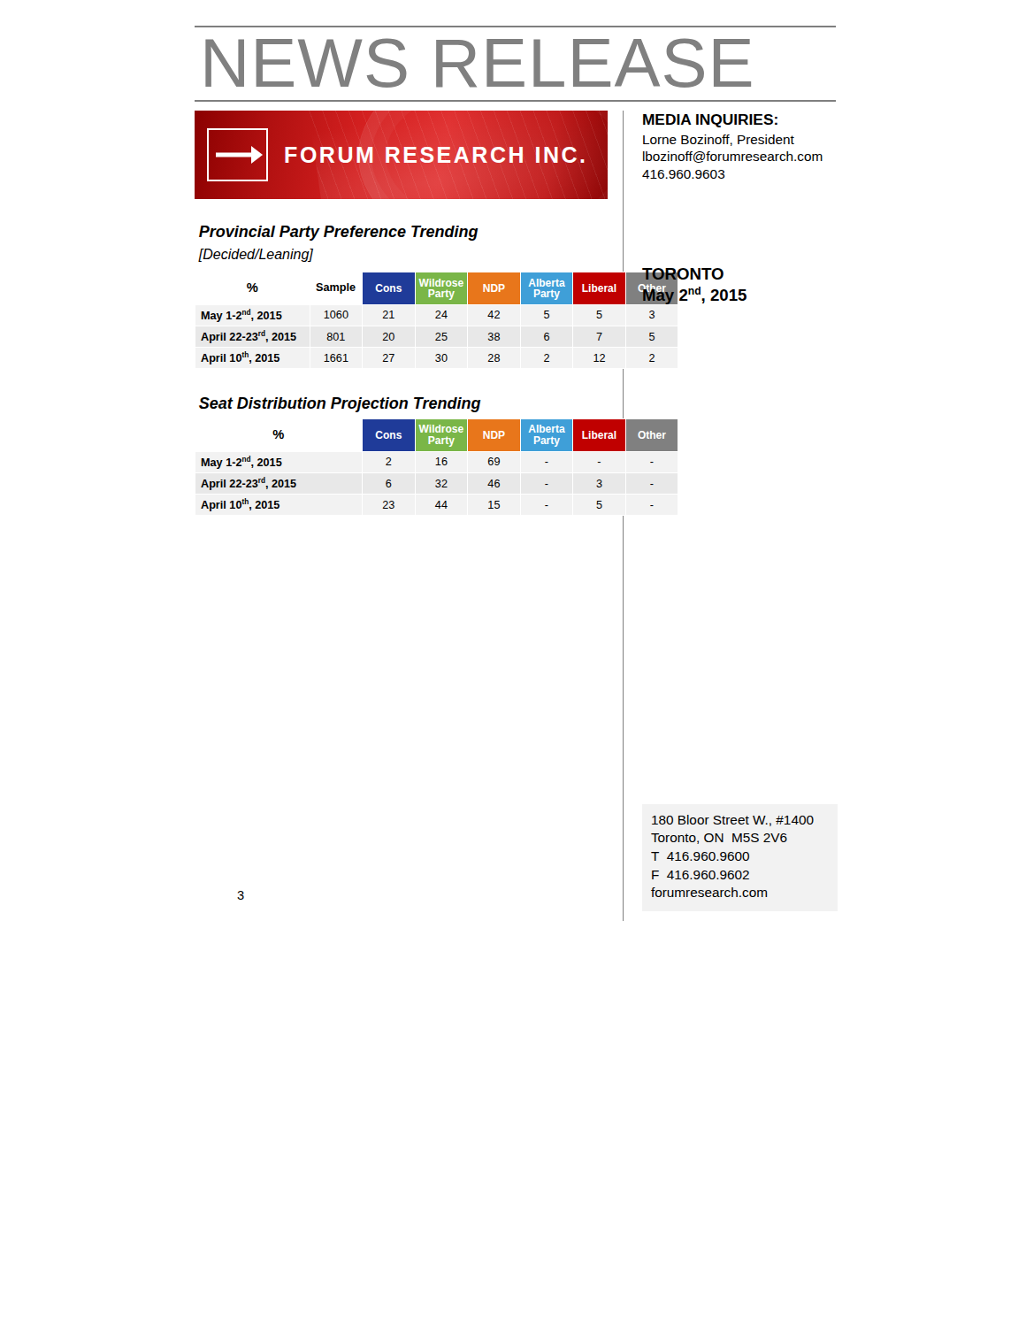NEWS RELEASE
FORUM RESEARCH INC.
Provincial Party Preference Trending
[Decided/Leaning]
| % | Sample | Cons | Wildrose Party | NDP | Alberta Party | Liberal | Other |
| --- | --- | --- | --- | --- | --- | --- | --- |
| May 1-2 nd , 2015 | 1060 | 21 | 24 | 42 | 5 | 5 | 3 |
| April 22-23 rd , 2015 | 801 | 20 | 25 | 38 | 6 | 7 | 5 |
| April 10 th , 2015 | 1661 | 27 | 30 | 28 | 2 | 12 | 2 |
Seat Distribution Projection Trending
| % | Cons | Wildrose Party | NDP | Alberta Party | Liberal | Other |
| --- | --- | --- | --- | --- | --- | --- |
| May 1-2 nd , 2015 | 2 | 16 | 69 | - | - | - |
| April 22-23 rd , 2015 | 6 | 32 | 46 | - | 3 | - |
| April 10 th , 2015 | 23 | 44 | 15 | - | 5 | - |
3
MEDIA INQUIRIES:
Lorne Bozinoff, President
lbozinoff@forumresearch.com
416.960.9603
TORONTO
May 2nd, 2015
180 Bloor Street W., #1400
Toronto, ON M5S 2V6
T 416.960.9600
F 416.960.9602
forumresearch.com